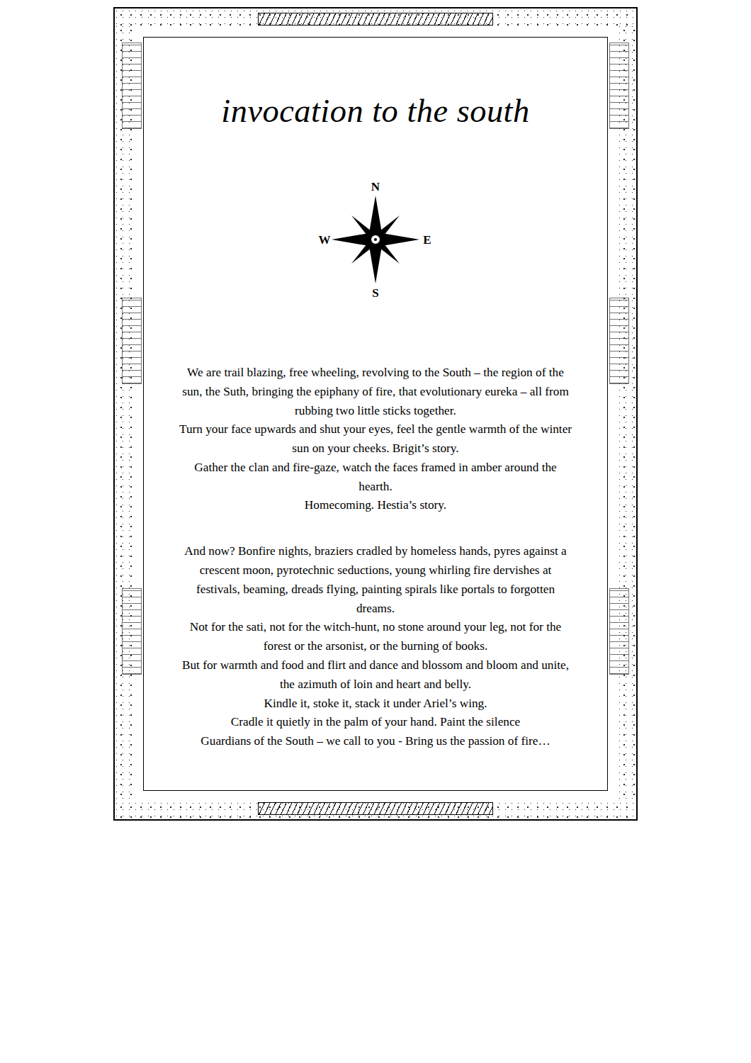invocation to the south
N E S W
We are trail blazing, free wheeling, revolving to the South – the region of the sun, the Suth, bringing the epiphany of fire, that evolutionary eureka – all from rubbing two little sticks together.
Turn your face upwards and shut your eyes, feel the gentle warmth of the winter sun on your cheeks. Brigit’s story.
Gather the clan and fire-gaze, watch the faces framed in amber around the hearth.
Homecoming. Hestia’s story.
And now? Bonfire nights, braziers cradled by homeless hands, pyres against a crescent moon, pyrotechnic seductions, young whirling fire dervishes at festivals, beaming, dreads flying, painting spirals like portals to forgotten dreams.
Not for the sati, not for the witch-hunt, no stone around your leg, not for the forest or the arsonist, or the burning of books.
But for warmth and food and flirt and dance and blossom and bloom and unite, the azimuth of loin and heart and belly.
Kindle it, stoke it, stack it under Ariel’s wing.
Cradle it quietly in the palm of your hand. Paint the silence
Guardians of the South – we call to you - Bring us the passion of fire…